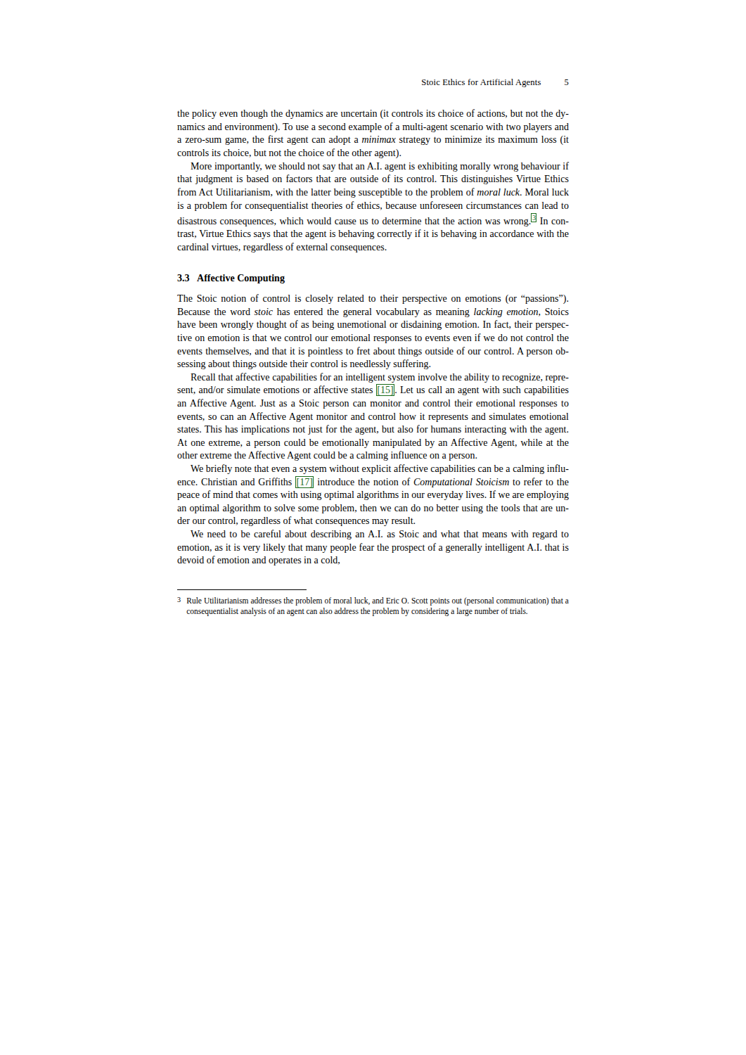Stoic Ethics for Artificial Agents5
the policy even though the dynamics are uncertain (it controls its choice of actions, but not the dynamics and environment). To use a second example of a multi-agent scenario with two players and a zero-sum game, the first agent can adopt a minimax strategy to minimize its maximum loss (it controls its choice, but not the choice of the other agent).
More importantly, we should not say that an A.I. agent is exhibiting morally wrong behaviour if that judgment is based on factors that are outside of its control. This distinguishes Virtue Ethics from Act Utilitarianism, with the latter being susceptible to the problem of moral luck. Moral luck is a problem for consequentialist theories of ethics, because unforeseen circumstances can lead to disastrous consequences, which would cause us to determine that the action was wrong.3 In contrast, Virtue Ethics says that the agent is behaving correctly if it is behaving in accordance with the cardinal virtues, regardless of external consequences.
3.3 Affective Computing
The Stoic notion of control is closely related to their perspective on emotions (or “passions”). Because the word stoic has entered the general vocabulary as meaning lacking emotion, Stoics have been wrongly thought of as being unemotional or disdaining emotion. In fact, their perspective on emotion is that we control our emotional responses to events even if we do not control the events themselves, and that it is pointless to fret about things outside of our control. A person obsessing about things outside their control is needlessly suffering.
Recall that affective capabilities for an intelligent system involve the ability to recognize, represent, and/or simulate emotions or affective states [15]. Let us call an agent with such capabilities an Affective Agent. Just as a Stoic person can monitor and control their emotional responses to events, so can an Affective Agent monitor and control how it represents and simulates emotional states. This has implications not just for the agent, but also for humans interacting with the agent. At one extreme, a person could be emotionally manipulated by an Affective Agent, while at the other extreme the Affective Agent could be a calming influence on a person.
We briefly note that even a system without explicit affective capabilities can be a calming influence. Christian and Griffiths [17] introduce the notion of Computational Stoicism to refer to the peace of mind that comes with using optimal algorithms in our everyday lives. If we are employing an optimal algorithm to solve some problem, then we can do no better using the tools that are under our control, regardless of what consequences may result.
We need to be careful about describing an A.I. as Stoic and what that means with regard to emotion, as it is very likely that many people fear the prospect of a generally intelligent A.I. that is devoid of emotion and operates in a cold,
3 Rule Utilitarianism addresses the problem of moral luck, and Eric O. Scott points out (personal communication) that a consequentialist analysis of an agent can also address the problem by considering a large number of trials.